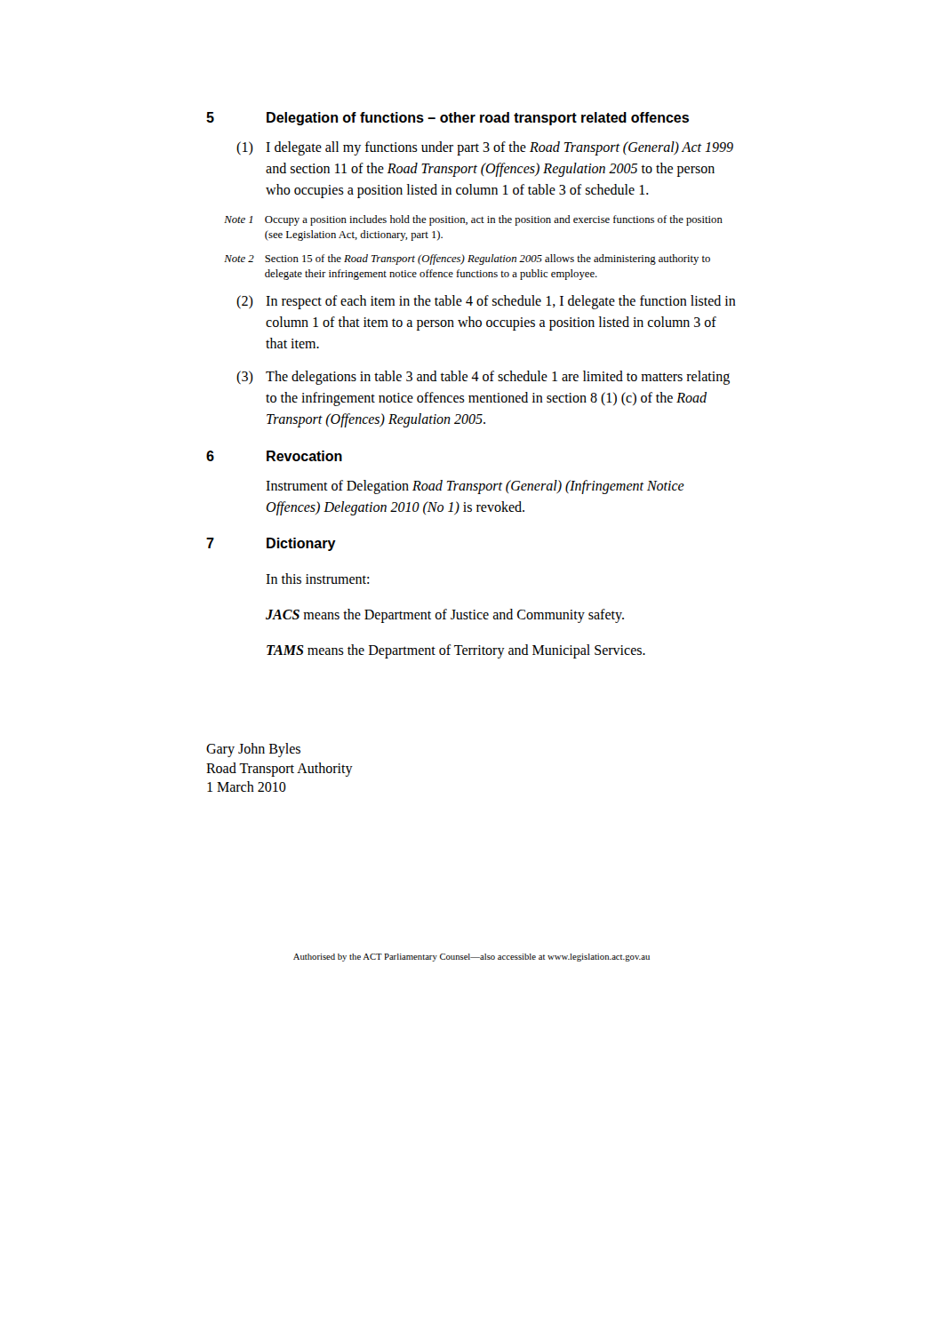5 Delegation of functions – other road transport related offences
(1)
I delegate all my functions under part 3 of the Road Transport (General) Act 1999 and section 11 of the Road Transport (Offences) Regulation 2005 to the person who occupies a position listed in column 1 of table 3 of schedule 1.
Note 1
Occupy a position includes hold the position, act in the position and exercise functions of the position (see Legislation Act, dictionary, part 1).
Note 2
Section 15 of the Road Transport (Offences) Regulation 2005 allows the administering authority to delegate their infringement notice offence functions to a public employee.
(2)
In respect of each item in the table 4 of schedule 1, I delegate the function listed in column 1 of that item to a person who occupies a position listed in column 3 of that item.
(3)
The delegations in table 3 and table 4 of schedule 1 are limited to matters relating to the infringement notice offences mentioned in section 8 (1) (c) of the Road Transport (Offences) Regulation 2005.
6 Revocation
Instrument of Delegation Road Transport (General) (Infringement Notice Offences) Delegation 2010 (No 1) is revoked.
7 Dictionary
In this instrument:
JACS means the Department of Justice and Community safety.
TAMS means the Department of Territory and Municipal Services.
Gary John Byles
Road Transport Authority
1 March 2010
Authorised by the ACT Parliamentary Counsel—also accessible at www.legislation.act.gov.au